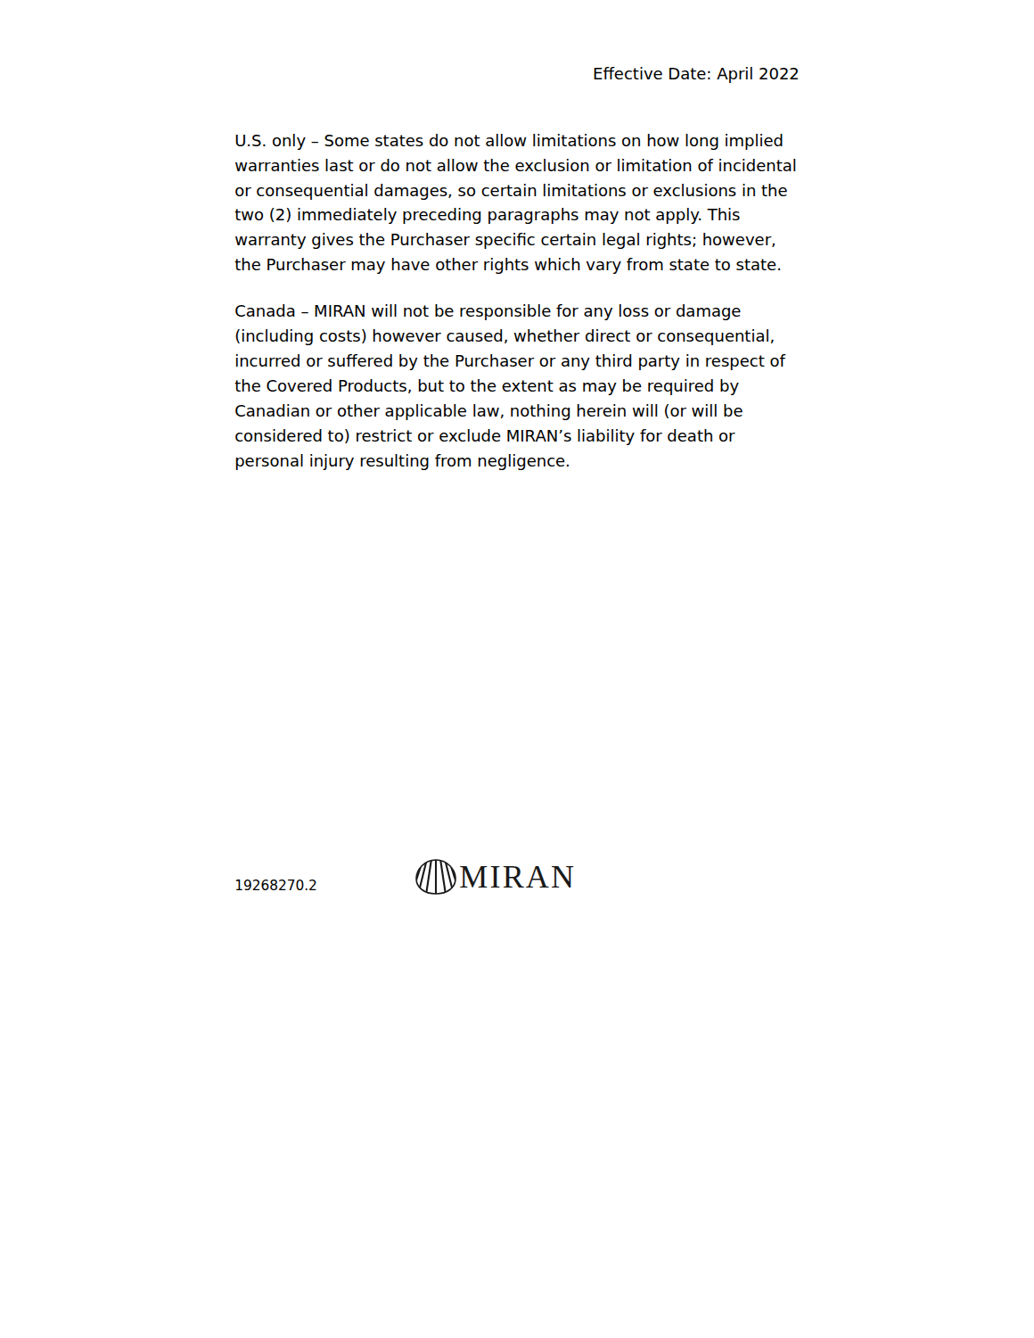Effective Date: April 2022
U.S. only – Some states do not allow limitations on how long implied warranties last or do not allow the exclusion or limitation of incidental or consequential damages, so certain limitations or exclusions in the two (2) immediately preceding paragraphs may not apply. This warranty gives the Purchaser specific certain legal rights; however, the Purchaser may have other rights which vary from state to state.
Canada – MIRAN will not be responsible for any loss or damage (including costs) however caused, whether direct or consequential, incurred or suffered by the Purchaser or any third party in respect of the Covered Products, but to the extent as may be required by Canadian or other applicable law, nothing herein will (or will be considered to) restrict or exclude MIRAN’s liability for death or personal injury resulting from negligence.
19268270.2
MIRAN